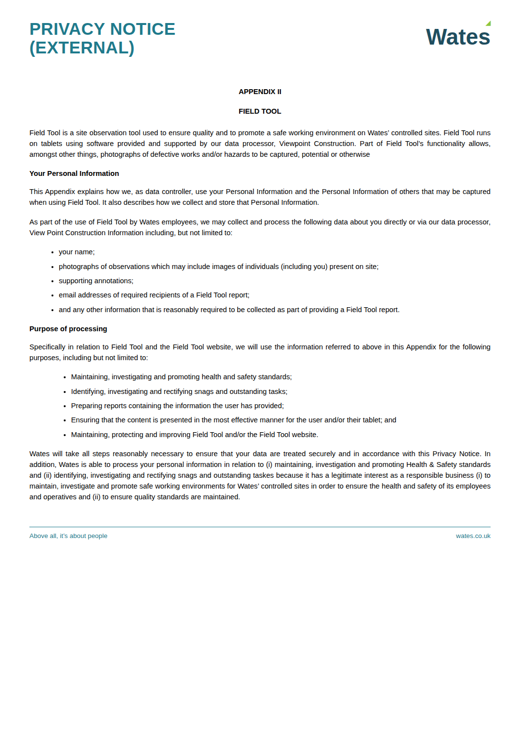PRIVACY NOTICE
(EXTERNAL)
◢ Wates
APPENDIX II
FIELD TOOL
Field Tool is a site observation tool used to ensure quality and to promote a safe working environment on Wates’ controlled sites. Field Tool runs on tablets using software provided and supported by our data processor, Viewpoint Construction. Part of Field Tool’s functionality allows, amongst other things, photographs of defective works and/or hazards to be captured, potential or otherwise
Your Personal Information
This Appendix explains how we, as data controller, use your Personal Information and the Personal Information of others that may be captured when using Field Tool. It also describes how we collect and store that Personal Information.
As part of the use of Field Tool by Wates employees, we may collect and process the following data about you directly or via our data processor, View Point Construction Information including, but not limited to:
your name;
photographs of observations which may include images of individuals (including you) present on site;
supporting annotations;
email addresses of required recipients of a Field Tool report;
and any other information that is reasonably required to be collected as part of providing a Field Tool report.
Purpose of processing
Specifically in relation to Field Tool and the Field Tool website, we will use the information referred to above in this Appendix for the following purposes, including but not limited to:
Maintaining, investigating and promoting health and safety standards;
Identifying, investigating and rectifying snags and outstanding tasks;
Preparing reports containing the information the user has provided;
Ensuring that the content is presented in the most effective manner for the user and/or their tablet; and
Maintaining, protecting and improving Field Tool and/or the Field Tool website.
Wates will take all steps reasonably necessary to ensure that your data are treated securely and in accordance with this Privacy Notice. In addition, Wates is able to process your personal information in relation to (i) maintaining, investigation and promoting Health & Safety standards and (ii) identifying, investigating and rectifying snags and outstanding taskes because it has a legitimate interest as a responsible business (i) to maintain, investigate and promote safe working environments for Wates’ controlled sites in order to ensure the health and safety of its employees and operatives and (ii) to ensure quality standards are maintained.
Above all, it’s about people wates.co.uk